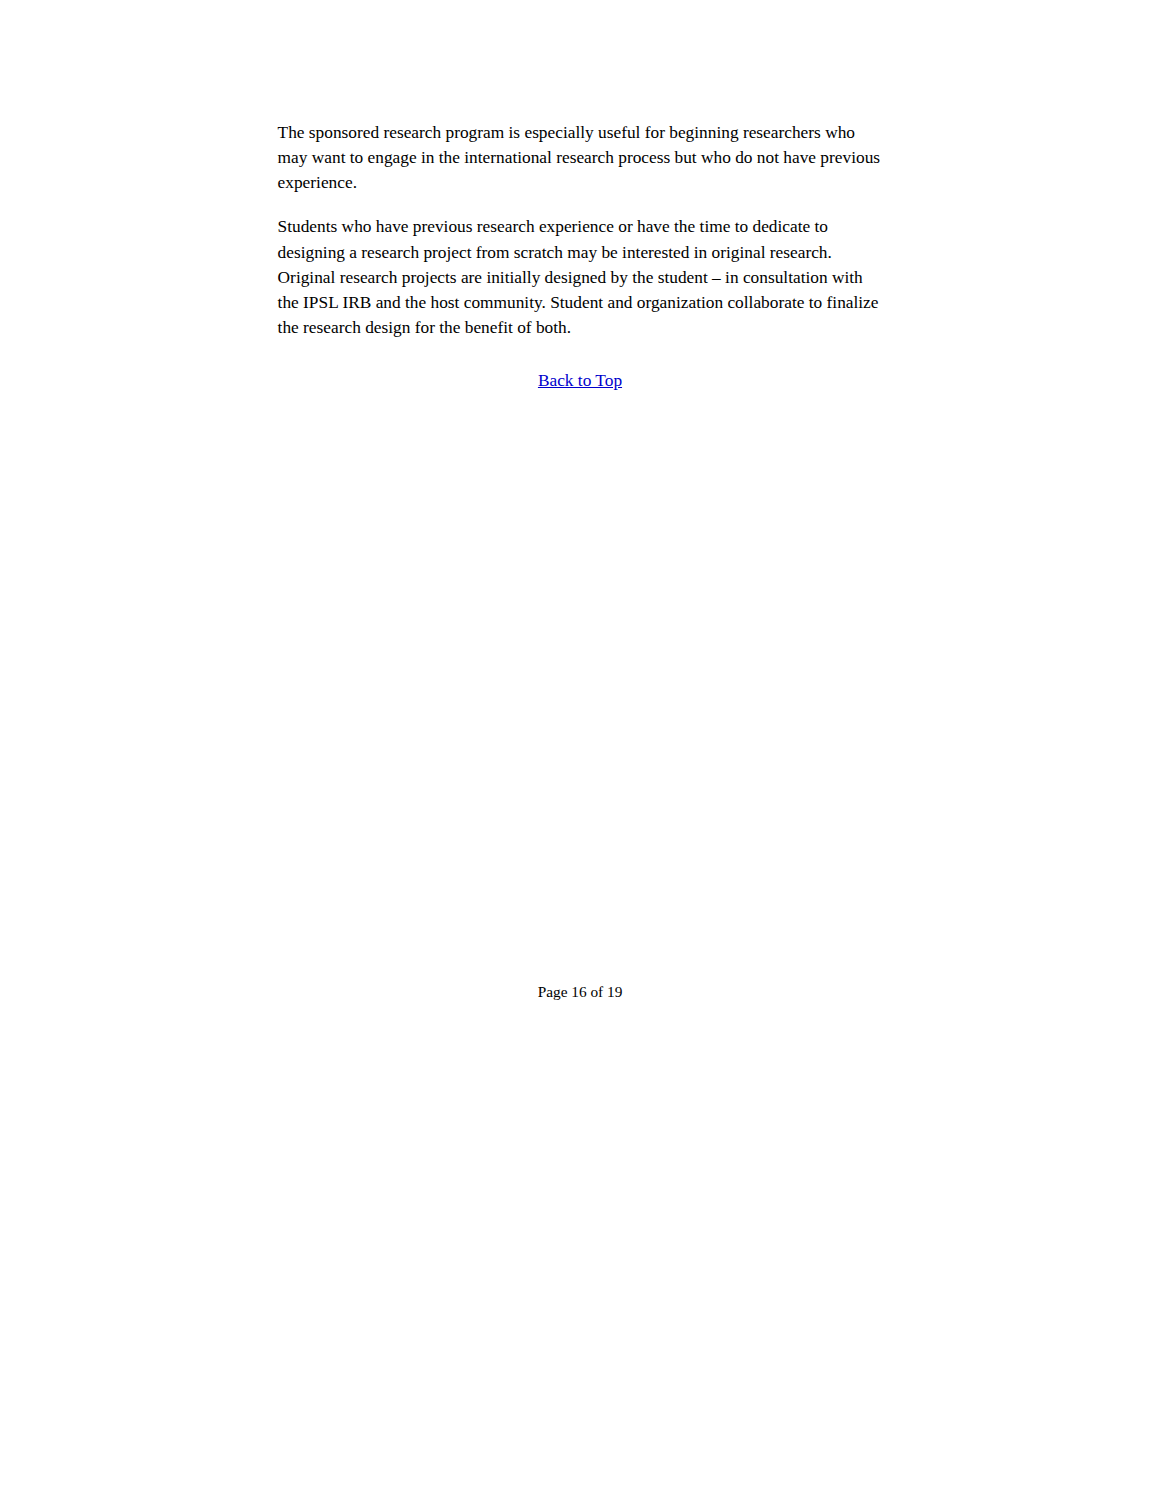The sponsored research program is especially useful for beginning researchers who may want to engage in the international research process but who do not have previous experience.
Students who have previous research experience or have the time to dedicate to designing a research project from scratch may be interested in original research. Original research projects are initially designed by the student – in consultation with the IPSL IRB and the host community. Student and organization collaborate to finalize the research design for the benefit of both.
Back to Top
Page 16 of 19